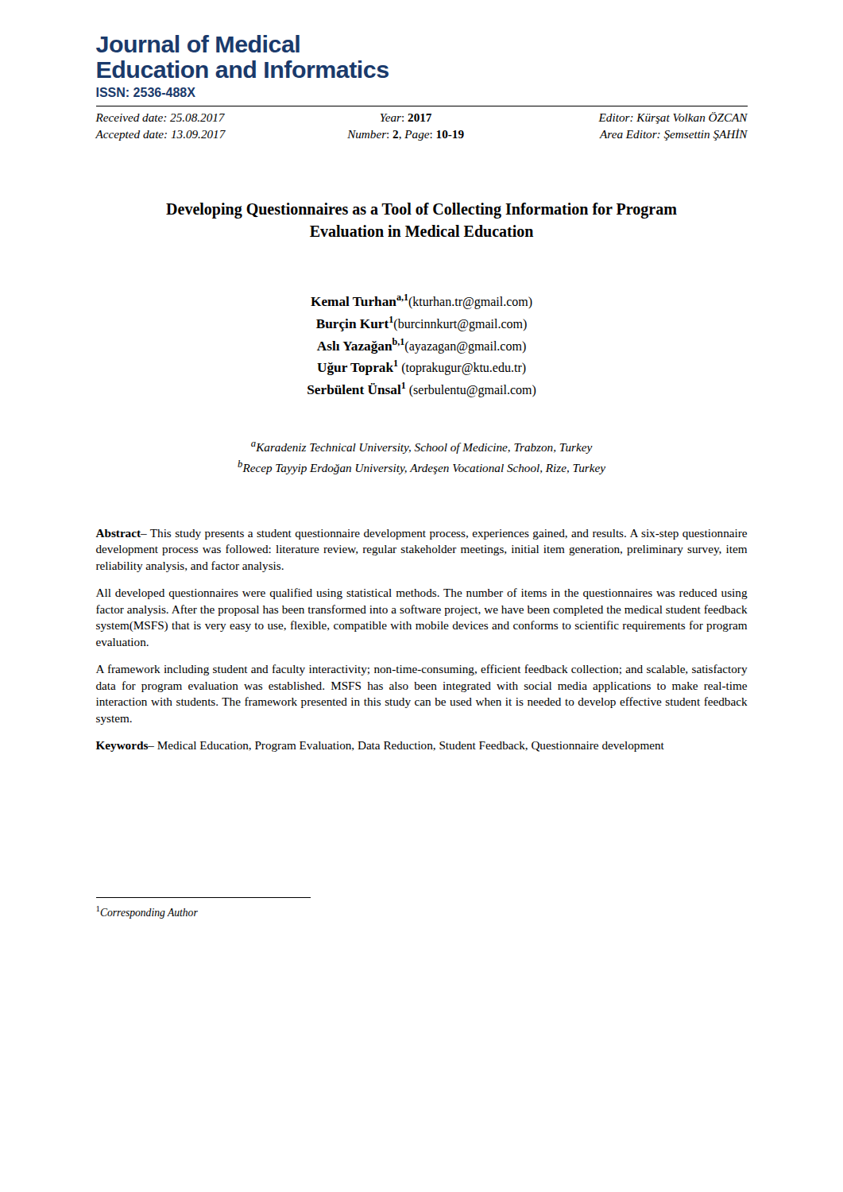Journal of Medical
Education and Informatics
ISSN: 2536-488X
| Received date : 25.08.2017 | Year : 2017 | Editor : Kürşat Volkan ÖZCAN |
| Accepted date : 13.09.2017 | Number : 2 , Page : 10-19 | Area Editor : Şemsettin ŞAHİN |
Developing Questionnaires as a Tool of Collecting Information for Program Evaluation in Medical Education
Kemal Turhana,1(kturhan.tr@gmail.com)
Burçin Kurt1(burcinnkurt@gmail.com)
Aslı Yazağanb,1(ayazagan@gmail.com)
Uğur Toprak1 (toprakugur@ktu.edu.tr)
Serbülent Ünsal1 (serbulentu@gmail.com)
aKaradeniz Technical University, School of Medicine, Trabzon, Turkey
bRecep Tayyip Erdoğan University, Ardeşen Vocational School, Rize, Turkey
Abstract– This study presents a student questionnaire development process, experiences gained, and results. A six-step questionnaire development process was followed: literature review, regular stakeholder meetings, initial item generation, preliminary survey, item reliability analysis, and factor analysis.
All developed questionnaires were qualified using statistical methods. The number of items in the questionnaires was reduced using factor analysis. After the proposal has been transformed into a software project, we have been completed the medical student feedback system(MSFS) that is very easy to use, flexible, compatible with mobile devices and conforms to scientific requirements for program evaluation.
A framework including student and faculty interactivity; non-time-consuming, efficient feedback collection; and scalable, satisfactory data for program evaluation was established. MSFS has also been integrated with social media applications to make real-time interaction with students. The framework presented in this study can be used when it is needed to develop effective student feedback system.
Keywords– Medical Education, Program Evaluation, Data Reduction, Student Feedback, Questionnaire development
1Corresponding Author